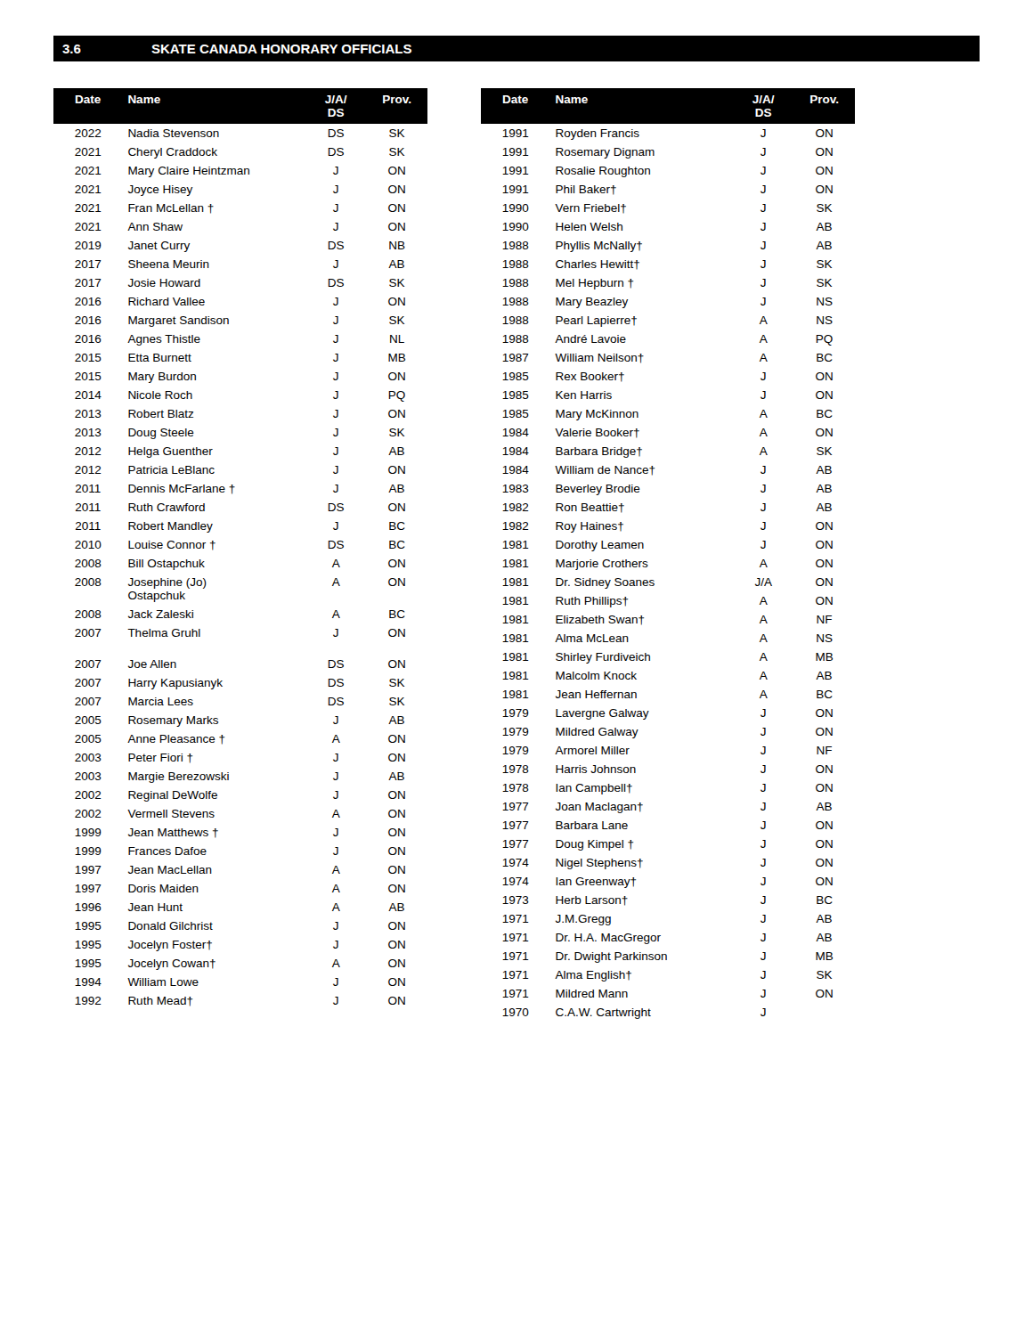3.6 SKATE CANADA HONORARY OFFICIALS
| Date | Name | J/A/ DS | Prov. |
| --- | --- | --- | --- |
| 2022 | Nadia Stevenson | DS | SK |
| 2021 | Cheryl Craddock | DS | SK |
| 2021 | Mary Claire Heintzman | J | ON |
| 2021 | Joyce Hisey | J | ON |
| 2021 | Fran McLellan † | J | ON |
| 2021 | Ann Shaw | J | ON |
| 2019 | Janet Curry | DS | NB |
| 2017 | Sheena Meurin | J | AB |
| 2017 | Josie Howard | DS | SK |
| 2016 | Richard Vallee | J | ON |
| 2016 | Margaret Sandison | J | SK |
| 2016 | Agnes Thistle | J | NL |
| 2015 | Etta Burnett | J | MB |
| 2015 | Mary Burdon | J | ON |
| 2014 | Nicole Roch | J | PQ |
| 2013 | Robert Blatz | J | ON |
| 2013 | Doug Steele | J | SK |
| 2012 | Helga Guenther | J | AB |
| 2012 | Patricia LeBlanc | J | ON |
| 2011 | Dennis McFarlane † | J | AB |
| 2011 | Ruth Crawford | DS | ON |
| 2011 | Robert Mandley | J | BC |
| 2010 | Louise Connor † | DS | BC |
| 2008 | Bill Ostapchuk | A | ON |
| 2008 | Josephine (Jo) Ostapchuk | A | ON |
| 2008 | Jack Zaleski | A | BC |
| 2007 | Thelma Gruhl | J | ON |
| 2007 | Joe Allen | DS | ON |
| 2007 | Harry Kapusianyk | DS | SK |
| 2007 | Marcia Lees | DS | SK |
| 2005 | Rosemary Marks | J | AB |
| 2005 | Anne Pleasance † | A | ON |
| 2003 | Peter Fiori † | J | ON |
| 2003 | Margie Berezowski | J | AB |
| 2002 | Reginal DeWolfe | J | ON |
| 2002 | Vermell Stevens | A | ON |
| 1999 | Jean Matthews † | J | ON |
| 1999 | Frances Dafoe | J | ON |
| 1997 | Jean MacLellan | A | ON |
| 1997 | Doris Maiden | A | ON |
| 1996 | Jean Hunt | A | AB |
| 1995 | Donald Gilchrist | J | ON |
| 1995 | Jocelyn Foster† | J | ON |
| 1995 | Jocelyn Cowan† | A | ON |
| 1994 | William Lowe | J | ON |
| 1992 | Ruth Mead† | J | ON |
| Date | Name | J/A/ DS | Prov. |
| --- | --- | --- | --- |
| 1991 | Royden Francis | J | ON |
| 1991 | Rosemary Dignam | J | ON |
| 1991 | Rosalie Roughton | J | ON |
| 1991 | Phil Baker† | J | ON |
| 1990 | Vern Friebel† | J | SK |
| 1990 | Helen Welsh | J | AB |
| 1988 | Phyllis McNally† | J | AB |
| 1988 | Charles Hewitt† | J | SK |
| 1988 | Mel Hepburn † | J | SK |
| 1988 | Mary Beazley | J | NS |
| 1988 | Pearl Lapierre† | A | NS |
| 1988 | André Lavoie | A | PQ |
| 1987 | William Neilson† | A | BC |
| 1985 | Rex Booker† | J | ON |
| 1985 | Ken Harris | J | ON |
| 1985 | Mary McKinnon | A | BC |
| 1984 | Valerie Booker† | A | ON |
| 1984 | Barbara Bridge† | A | SK |
| 1984 | William de Nance† | J | AB |
| 1983 | Beverley Brodie | J | AB |
| 1982 | Ron Beattie† | J | AB |
| 1982 | Roy Haines† | J | ON |
| 1981 | Dorothy Leamen | J | ON |
| 1981 | Marjorie Crothers | A | ON |
| 1981 | Dr. Sidney Soanes | J/A | ON |
| 1981 | Ruth Phillips† | A | ON |
| 1981 | Elizabeth Swan† | A | NF |
| 1981 | Alma McLean | A | NS |
| 1981 | Shirley Furdiveich | A | MB |
| 1981 | Malcolm Knock | A | AB |
| 1981 | Jean Heffernan | A | BC |
| 1979 | Lavergne Galway | J | ON |
| 1979 | Mildred Galway | J | ON |
| 1979 | Armorel Miller | J | NF |
| 1978 | Harris Johnson | J | ON |
| 1978 | Ian Campbell† | J | ON |
| 1977 | Joan Maclagan† | J | AB |
| 1977 | Barbara Lane | J | ON |
| 1977 | Doug Kimpel † | J | ON |
| 1974 | Nigel Stephens† | J | ON |
| 1974 | Ian Greenway† | J | ON |
| 1973 | Herb Larson† | J | BC |
| 1971 | J.M.Gregg | J | AB |
| 1971 | Dr. H.A. MacGregor | J | AB |
| 1971 | Dr. Dwight Parkinson | J | MB |
| 1971 | Alma English† | J | SK |
| 1971 | Mildred Mann | J | ON |
| 1970 | C.A.W. Cartwright | J | |